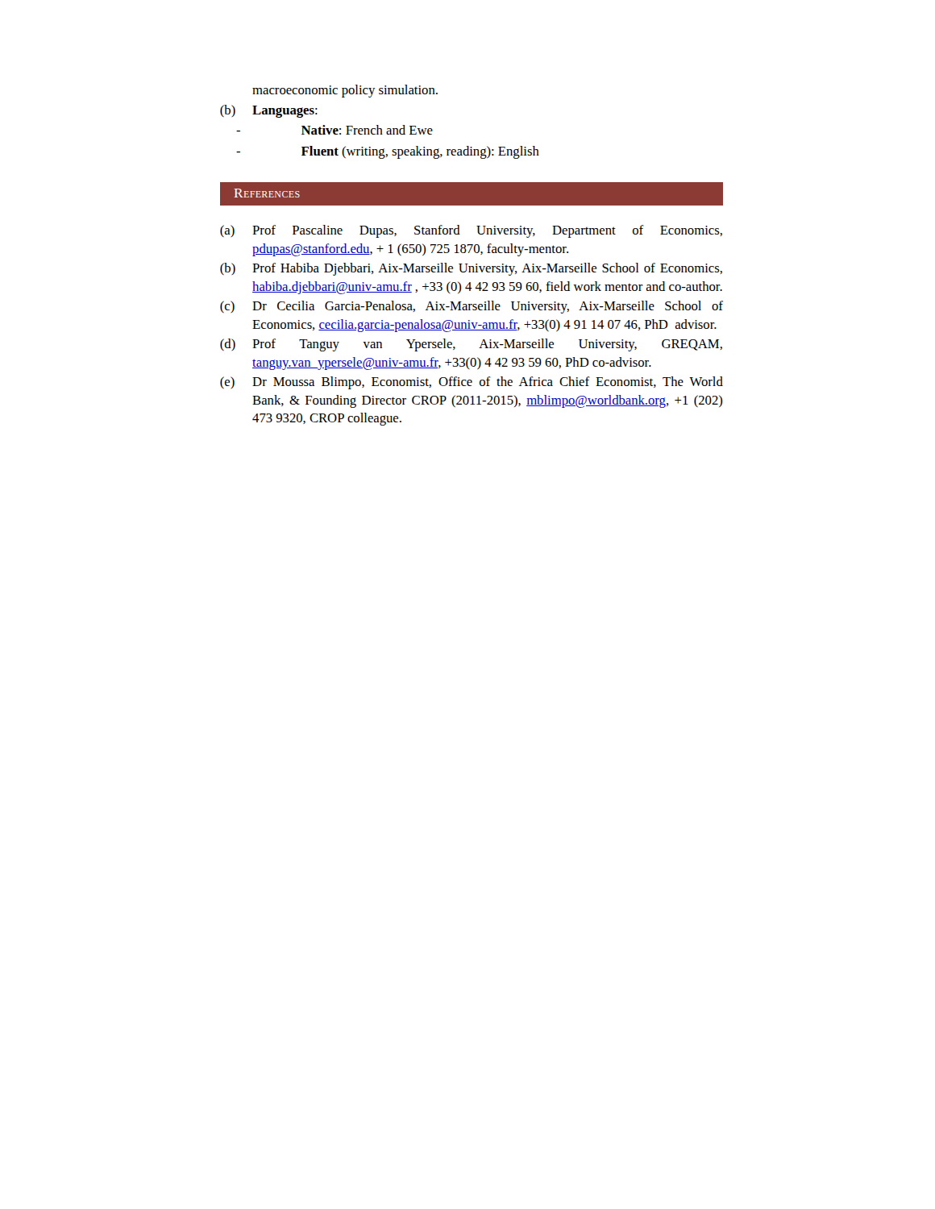macroeconomic policy simulation.
(b) Languages:
-Native: French and Ewe
-Fluent (writing, speaking, reading): English
References
Prof Pascaline Dupas, Stanford University, Department of Economics, pdupas@stanford.edu, + 1 (650) 725 1870, faculty-mentor.
Prof Habiba Djebbari, Aix-Marseille University, Aix-Marseille School of Economics, habiba.djebbari@univ-amu.fr , +33 (0) 4 42 93 59 60, field work mentor and co-author.
Dr Cecilia Garcia-Penalosa, Aix-Marseille University, Aix-Marseille School of Economics, cecilia.garcia-penalosa@univ-amu.fr, +33(0) 4 91 14 07 46, PhD advisor.
Prof Tanguy van Ypersele, Aix-Marseille University, GREQAM, tanguy.van_ypersele@univ-amu.fr, +33(0) 4 42 93 59 60, PhD co-advisor.
Dr Moussa Blimpo, Economist, Office of the Africa Chief Economist, The World Bank, & Founding Director CROP (2011-2015), mblimpo@worldbank.org, +1 (202) 473 9320, CROP colleague.